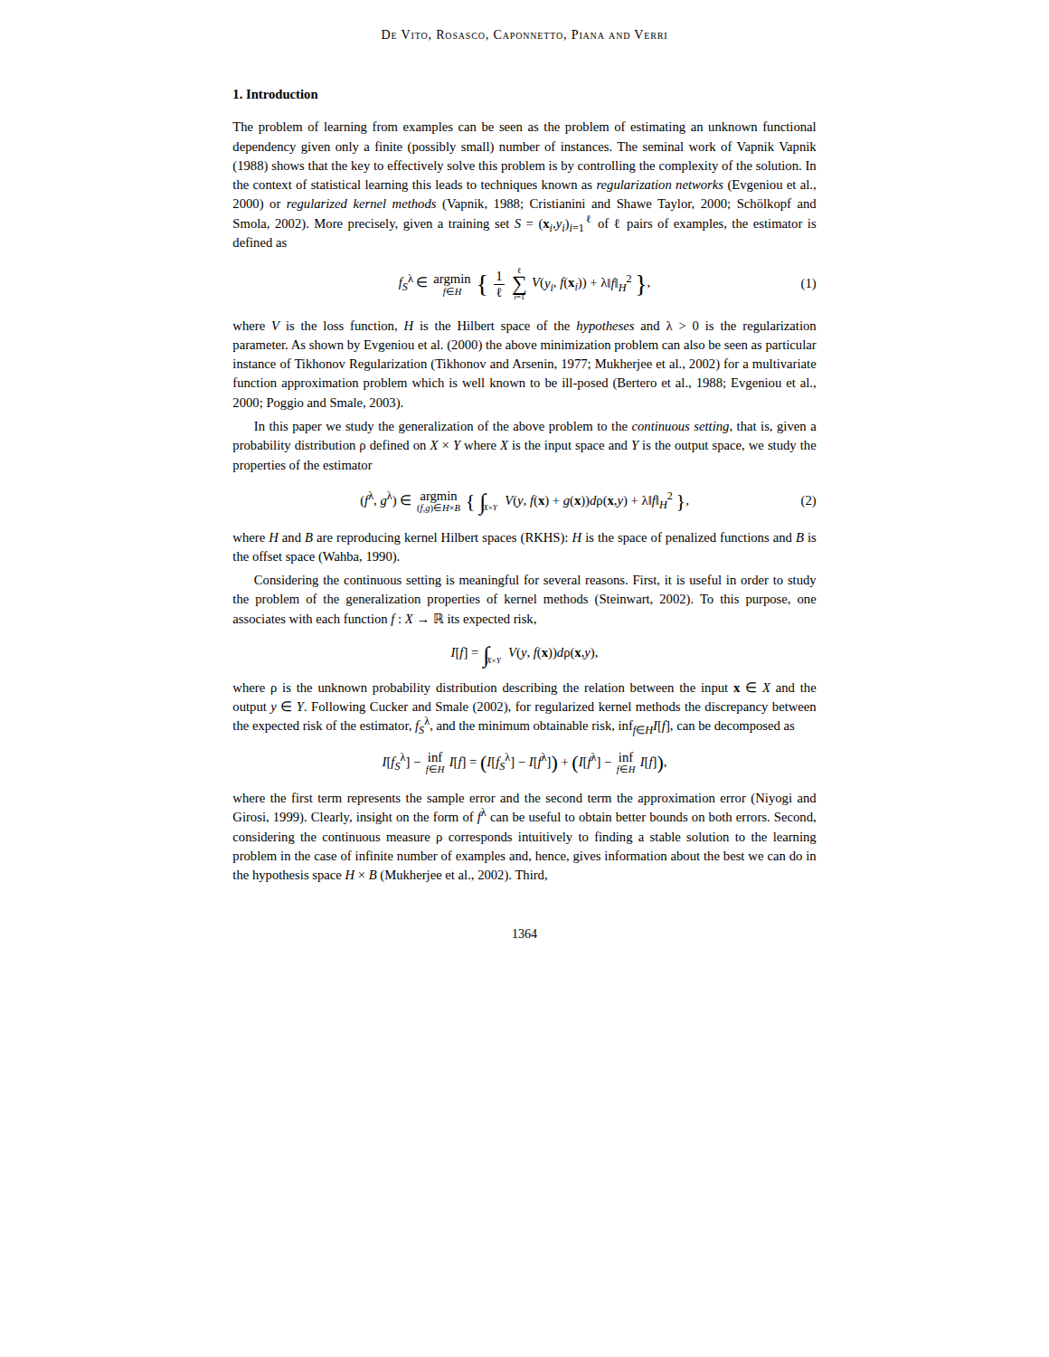De Vito, Rosasco, Caponnetto, Piana and Verri
1. Introduction
The problem of learning from examples can be seen as the problem of estimating an unknown functional dependency given only a finite (possibly small) number of instances. The seminal work of Vapnik Vapnik (1988) shows that the key to effectively solve this problem is by controlling the complexity of the solution. In the context of statistical learning this leads to techniques known as regularization networks (Evgeniou et al., 2000) or regularized kernel methods (Vapnik, 1988; Cristianini and Shawe Taylor, 2000; Schölkopf and Smola, 2002). More precisely, given a training set S = (xi,yi)i=1ℓ of ℓ pairs of examples, the estimator is defined as
fSλ ∈ argmin f∈H { 1 ℓ ℓ∑i=1 V(yi, f(xi)) + λ‖f‖H2 }, (1)
where V is the loss function, H is the Hilbert space of the hypotheses and λ > 0 is the regularization parameter. As shown by Evgeniou et al. (2000) the above minimization problem can also be seen as particular instance of Tikhonov Regularization (Tikhonov and Arsenin, 1977; Mukherjee et al., 2002) for a multivariate function approximation problem which is well known to be ill-posed (Bertero et al., 1988; Evgeniou et al., 2000; Poggio and Smale, 2003).
In this paper we study the generalization of the above problem to the continuous setting, that is, given a probability distribution ρ defined on X × Y where X is the input space and Y is the output space, we study the properties of the estimator
(fλ, gλ) ∈ argmin(f,g)∈H×B { ∫X×Y V(y, f(x) + g(x))dρ(x,y) + λ‖f‖H2 }, (2)
where H and B are reproducing kernel Hilbert spaces (RKHS): H is the space of penalized functions and B is the offset space (Wahba, 1990).
Considering the continuous setting is meaningful for several reasons. First, it is useful in order to study the problem of the generalization properties of kernel methods (Steinwart, 2002). To this purpose, one associates with each function f : X → ℝ its expected risk,
I[f] = ∫X×Y V(y, f(x))dρ(x,y),
where ρ is the unknown probability distribution describing the relation between the input x ∈ X and the output y ∈ Y. Following Cucker and Smale (2002), for regularized kernel methods the discrepancy between the expected risk of the estimator, fSλ, and the minimum obtainable risk, inff∈HI[f], can be decomposed as
I[fSλ] − inf f∈H I[f] = (I[fSλ] − I[fλ]) + (I[fλ] − inf f∈H I[f]),
where the first term represents the sample error and the second term the approximation error (Niyogi and Girosi, 1999). Clearly, insight on the form of fλ can be useful to obtain better bounds on both errors. Second, considering the continuous measure ρ corresponds intuitively to finding a stable solution to the learning problem in the case of infinite number of examples and, hence, gives information about the best we can do in the hypothesis space H × B (Mukherjee et al., 2002). Third,
1364